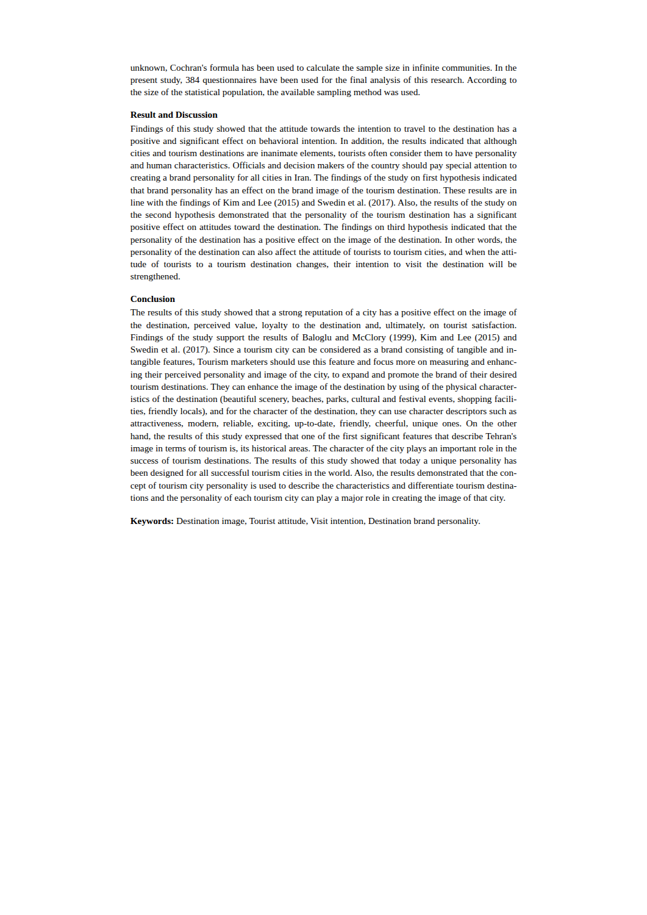unknown, Cochran's formula has been used to calculate the sample size in infinite communities. In the present study, 384 questionnaires have been used for the final analysis of this research. According to the size of the statistical population, the available sampling method was used.
Result and Discussion
Findings of this study showed that the attitude towards the intention to travel to the destination has a positive and significant effect on behavioral intention. In addition, the results indicated that although cities and tourism destinations are inanimate elements, tourists often consider them to have personality and human characteristics. Officials and decision makers of the country should pay special attention to creating a brand personality for all cities in Iran. The findings of the study on first hypothesis indicated that brand personality has an effect on the brand image of the tourism destination. These results are in line with the findings of Kim and Lee (2015) and Swedin et al. (2017). Also, the results of the study on the second hypothesis demonstrated that the personality of the tourism destination has a significant positive effect on attitudes toward the destination. The findings on third hypothesis indicated that the personality of the destination has a positive effect on the image of the destination. In other words, the personality of the destination can also affect the attitude of tourists to tourism cities, and when the attitude of tourists to a tourism destination changes, their intention to visit the destination will be strengthened.
Conclusion
The results of this study showed that a strong reputation of a city has a positive effect on the image of the destination, perceived value, loyalty to the destination and, ultimately, on tourist satisfaction. Findings of the study support the results of Baloglu and McClory (1999), Kim and Lee (2015) and Swedin et al. (2017). Since a tourism city can be considered as a brand consisting of tangible and intangible features, Tourism marketers should use this feature and focus more on measuring and enhancing their perceived personality and image of the city, to expand and promote the brand of their desired tourism destinations. They can enhance the image of the destination by using of the physical characteristics of the destination (beautiful scenery, beaches, parks, cultural and festival events, shopping facilities, friendly locals), and for the character of the destination, they can use character descriptors such as attractiveness, modern, reliable, exciting, up-to-date, friendly, cheerful, unique ones. On the other hand, the results of this study expressed that one of the first significant features that describe Tehran's image in terms of tourism is, its historical areas. The character of the city plays an important role in the success of tourism destinations. The results of this study showed that today a unique personality has been designed for all successful tourism cities in the world. Also, the results demonstrated that the concept of tourism city personality is used to describe the characteristics and differentiate tourism destinations and the personality of each tourism city can play a major role in creating the image of that city.
Keywords: Destination image, Tourist attitude, Visit intention, Destination brand personality.